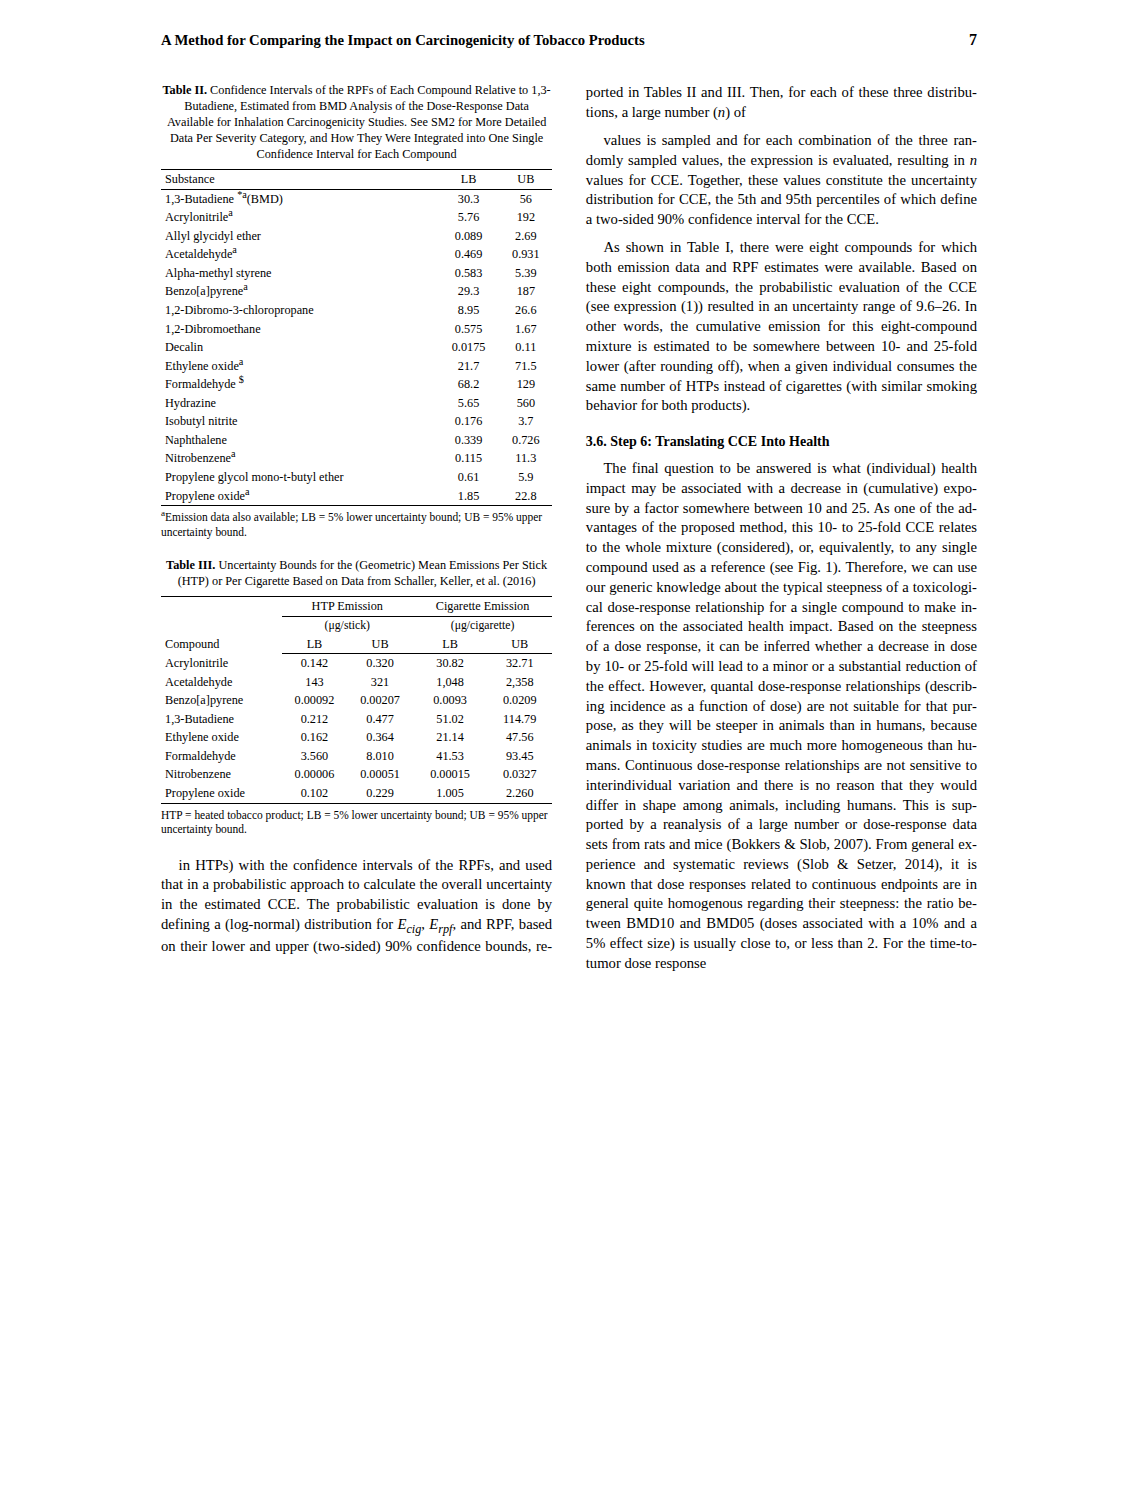A Method for Comparing the Impact on Carcinogenicity of Tobacco Products 7
Table II. Confidence Intervals of the RPFs of Each Compound Relative to 1,3-Butadiene, Estimated from BMD Analysis of the Dose-Response Data Available for Inhalation Carcinogenicity Studies. See SM2 for More Detailed Data Per Severity Category, and How They Were Integrated into One Single Confidence Interval for Each Compound
| Substance | LB | UB |
| --- | --- | --- |
| 1,3-Butadiene *a (BMD) | 30.3 | 56 |
| Acrylonitrile a | 5.76 | 192 |
| Allyl glycidyl ether | 0.089 | 2.69 |
| Acetaldehyde a | 0.469 | 0.931 |
| Alpha-methyl styrene | 0.583 | 5.39 |
| Benzo[a]pyrene a | 29.3 | 187 |
| 1,2-Dibromo-3-chloropropane | 8.95 | 26.6 |
| 1,2-Dibromoethane | 0.575 | 1.67 |
| Decalin | 0.0175 | 0.11 |
| Ethylene oxide a | 21.7 | 71.5 |
| Formaldehyde $ | 68.2 | 129 |
| Hydrazine | 5.65 | 560 |
| Isobutyl nitrite | 0.176 | 3.7 |
| Naphthalene | 0.339 | 0.726 |
| Nitrobenzene a | 0.115 | 11.3 |
| Propylene glycol mono-t-butyl ether | 0.61 | 5.9 |
| Propylene oxide a | 1.85 | 22.8 |
aEmission data also available; LB = 5% lower uncertainty bound; UB = 95% upper uncertainty bound.
Table III. Uncertainty Bounds for the (Geometric) Mean Emissions Per Stick (HTP) or Per Cigarette Based on Data from Schaller, Keller, et al. (2016)
| Compound | HTP Emission | Cigarette Emission |
| --- | --- | --- |
| (μg/stick) | (μg/cigarette) |
| LB | UB | LB | UB |
| Acrylonitrile | 0.142 | 0.320 | 30.82 | 32.71 |
| Acetaldehyde | 143 | 321 | 1,048 | 2,358 |
| Benzo[a]pyrene | 0.00092 | 0.00207 | 0.0093 | 0.0209 |
| 1,3-Butadiene | 0.212 | 0.477 | 51.02 | 114.79 |
| Ethylene oxide | 0.162 | 0.364 | 21.14 | 47.56 |
| Formaldehyde | 3.560 | 8.010 | 41.53 | 93.45 |
| Nitrobenzene | 0.00006 | 0.00051 | 0.00015 | 0.0327 |
| Propylene oxide | 0.102 | 0.229 | 1.005 | 2.260 |
HTP = heated tobacco product; LB = 5% lower uncertainty bound; UB = 95% upper uncertainty bound.
in HTPs) with the confidence intervals of the RPFs, and used that in a probabilistic approach to calculate the overall uncertainty in the estimated CCE. The probabilistic evaluation is done by defining a (log-normal) distribution for Ecig, Erpf, and RPF, based on their lower and upper (two-sided) 90% confidence bounds, reported in Tables II and III. Then, for each of these three distributions, a large number (n) of
values is sampled and for each combination of the three randomly sampled values, the expression is evaluated, resulting in n values for CCE. Together, these values constitute the uncertainty distribution for CCE, the 5th and 95th percentiles of which define a two-sided 90% confidence interval for the CCE.
As shown in Table I, there were eight compounds for which both emission data and RPF estimates were available. Based on these eight compounds, the probabilistic evaluation of the CCE (see expression (1)) resulted in an uncertainty range of 9.6–26. In other words, the cumulative emission for this eight-compound mixture is estimated to be somewhere between 10- and 25-fold lower (after rounding off), when a given individual consumes the same number of HTPs instead of cigarettes (with similar smoking behavior for both products).
3.6. Step 6: Translating CCE Into Health
The final question to be answered is what (individual) health impact may be associated with a decrease in (cumulative) exposure by a factor somewhere between 10 and 25. As one of the advantages of the proposed method, this 10- to 25-fold CCE relates to the whole mixture (considered), or, equivalently, to any single compound used as a reference (see Fig. 1). Therefore, we can use our generic knowledge about the typical steepness of a toxicological dose-response relationship for a single compound to make inferences on the associated health impact. Based on the steepness of a dose response, it can be inferred whether a decrease in dose by 10- or 25-fold will lead to a minor or a substantial reduction of the effect. However, quantal dose-response relationships (describing incidence as a function of dose) are not suitable for that purpose, as they will be steeper in animals than in humans, because animals in toxicity studies are much more homogeneous than humans. Continuous dose-response relationships are not sensitive to interindividual variation and there is no reason that they would differ in shape among animals, including humans. This is supported by a reanalysis of a large number or dose-response data sets from rats and mice (Bokkers & Slob, 2007). From general experience and systematic reviews (Slob & Setzer, 2014), it is known that dose responses related to continuous endpoints are in general quite homogenous regarding their steepness: the ratio between BMD10 and BMD05 (doses associated with a 10% and a 5% effect size) is usually close to, or less than 2. For the time-to-tumor dose response